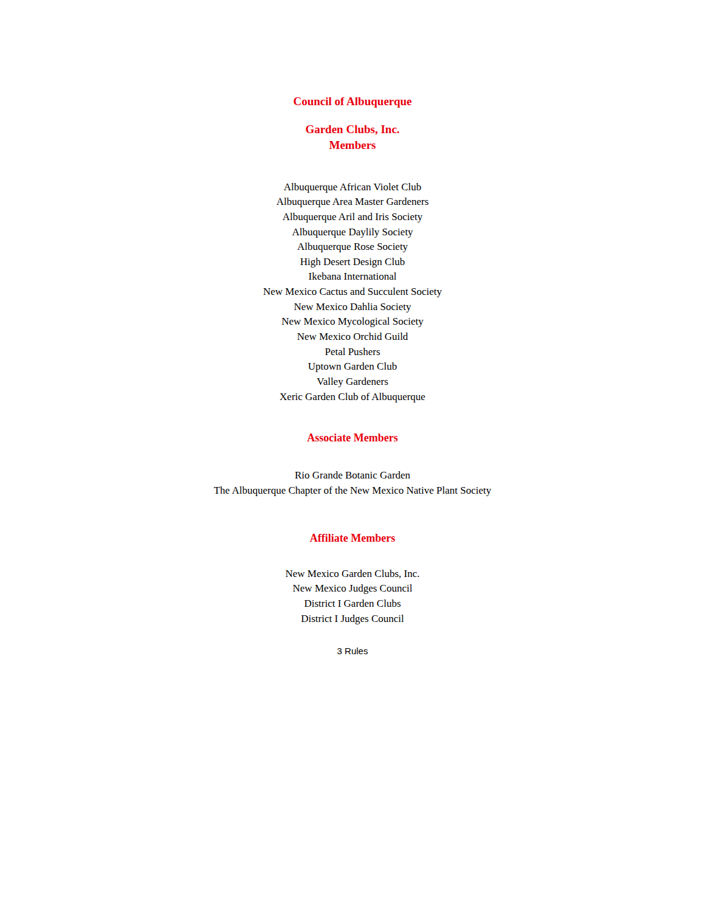Council of Albuquerque Garden Clubs, Inc. Members
Albuquerque African Violet Club
Albuquerque Area Master Gardeners
Albuquerque Aril and Iris Society
Albuquerque Daylily Society
Albuquerque Rose Society
High Desert Design Club
Ikebana International
New Mexico Cactus and Succulent Society
New Mexico Dahlia Society
New Mexico Mycological Society
New Mexico Orchid Guild
Petal Pushers
Uptown Garden Club
Valley Gardeners
Xeric Garden Club of Albuquerque
Associate Members
Rio Grande Botanic Garden
The Albuquerque Chapter of the New Mexico Native Plant Society
Affiliate Members
New Mexico Garden Clubs, Inc.
New Mexico Judges Council
District I Garden Clubs
District I Judges Council
3 Rules